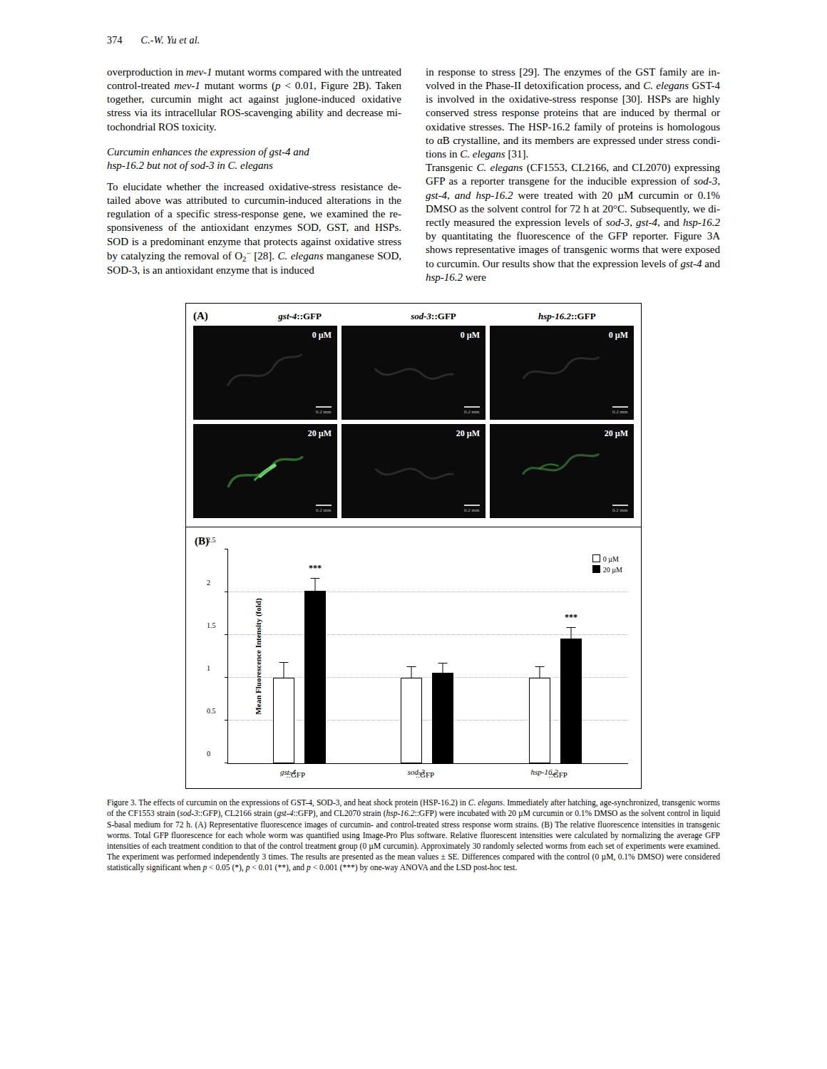374 C.-W. Yu et al.
overproduction in mev-1 mutant worms compared with the untreated control-treated mev-1 mutant worms (p < 0.01, Figure 2B). Taken together, curcumin might act against juglone-induced oxidative stress via its intracellular ROS-scavenging ability and decrease mitochondrial ROS toxicity.
Curcumin enhances the expression of gst-4 and
hsp-16.2 but not of sod-3 in C. elegans
To elucidate whether the increased oxidative-stress resistance detailed above was attributed to curcumin-induced alterations in the regulation of a specific stress-response gene, we examined the responsiveness of the antioxidant enzymes SOD, GST, and HSPs. SOD is a predominant enzyme that protects against oxidative stress by catalyzing the removal of O2− [28]. C. elegans manganese SOD, SOD-3, is an antioxidant enzyme that is induced
in response to stress [29]. The enzymes of the GST family are involved in the Phase-II detoxification process, and C. elegans GST-4 is involved in the oxidative-stress response [30]. HSPs are highly conserved stress response proteins that are induced by thermal or oxidative stresses. The HSP-16.2 family of proteins is homologous to αB crystalline, and its members are expressed under stress conditions in C. elegans [31].
Transgenic C. elegans (CF1553, CL2166, and CL2070) expressing GFP as a reporter transgene for the inducible expression of sod-3, gst-4, and hsp-16.2 were treated with 20 µM curcumin or 0.1% DMSO as the solvent control for 72 h at 20°C. Subsequently, we directly measured the expression levels of sod-3, gst-4, and hsp-16.2 by quantitating the fluorescence of the GFP reporter. Figure 3A shows representative images of transgenic worms that were exposed to curcumin. Our results show that the expression levels of gst-4 and hsp-16.2 were
(A)
gst-4::GFP
sod-3::GFP
hsp-16.2::GFP
0 µM
0.2 mm
0 µM
0.2 mm
0 µM
0.2 mm
20 µM
0.2 mm
20 µM
0.2 mm
20 µM
0.2 mm
(B)
Mean Fluorescence Intensity (fold)
0
0.5
1
1.5
2
2.5
0 µM
20 µM
***
***
gst-4 ::GFP sod-3 ::GFP hsp-16.2 ::GFP
Figure 3. The effects of curcumin on the expressions of GST-4, SOD-3, and heat shock protein (HSP-16.2) in C. elegans. Immediately after hatching, age-synchronized, transgenic worms of the CF1553 strain (sod-3::GFP), CL2166 strain (gst-4::GFP), and CL2070 strain (hsp-16.2::GFP) were incubated with 20 µM curcumin or 0.1% DMSO as the solvent control in liquid S-basal medium for 72 h. (A) Representative fluorescence images of curcumin- and control-treated stress response worm strains. (B) The relative fluorescence intensities in transgenic worms. Total GFP fluorescence for each whole worm was quantified using Image-Pro Plus software. Relative fluorescent intensities were calculated by normalizing the average GFP intensities of each treatment condition to that of the control treatment group (0 µM curcumin). Approximately 30 randomly selected worms from each set of experiments were examined. The experiment was performed independently 3 times. The results are presented as the mean values ± SE. Differences compared with the control (0 µM, 0.1% DMSO) were considered statistically significant when p < 0.05 (*), p < 0.01 (**), and p < 0.001 (***) by one-way ANOVA and the LSD post-hoc test.